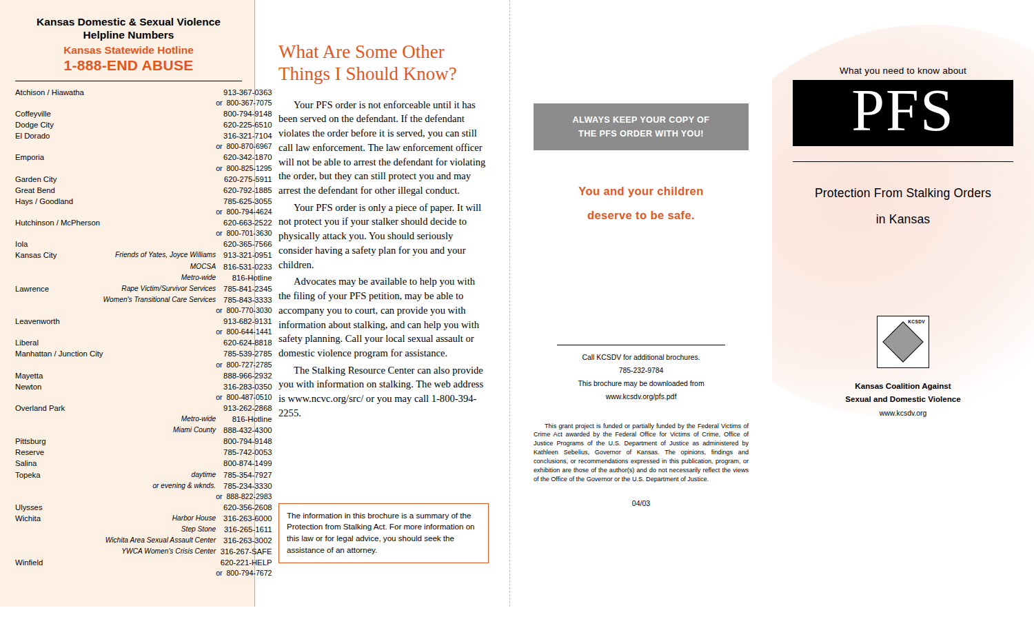Kansas Domestic & Sexual Violence
Helpline Numbers
Kansas Statewide Hotline
1-888-END ABUSE
| Atchison / Hiawatha | | 913-367-0363 |
| | | or 800-367-7075 |
| Coffeyville | | 800-794-9148 |
| Dodge City | | 620-225-6510 |
| El Dorado | | 316-321-7104 |
| | | or 800-870-6967 |
| Emporia | | 620-342-1870 |
| | | or 800-825-1295 |
| Garden City | | 620-275-5911 |
| Great Bend | | 620-792-1885 |
| Hays / Goodland | | 785-625-3055 |
| | | or 800-794-4624 |
| Hutchinson / McPherson | | 620-663-2522 |
| | | or 800-701-3630 |
| Iola | | 620-365-7566 |
| Kansas City | Friends of Yates, Joyce Williams | 913-321-0951 |
| | MOCSA | 816-531-0233 |
| | Metro-wide | 816-Hotline |
| Lawrence | Rape Victim/Survivor Services | 785-841-2345 |
| | Women's Transitional Care Services | 785-843-3333 |
| | | or 800-770-3030 |
| Leavenworth | | 913-682-9131 |
| | | or 800-644-1441 |
| Liberal | | 620-624-8818 |
| Manhattan / Junction City | | 785-539-2785 |
| | | or 800-727-2785 |
| Mayetta | | 888-966-2932 |
| Newton | | 316-283-0350 |
| | | or 800-487-0510 |
| Overland Park | | 913-262-2868 |
| | Metro-wide | 816-Hotline |
| | Miami County | 888-432-4300 |
| Pittsburg | | 800-794-9148 |
| Reserve | | 785-742-0053 |
| Salina | | 800-874-1499 |
| Topeka | daytime | 785-354-7927 |
| | or evening & wknds. | 785-234-3330 |
| | | or 888-822-2983 |
| Ulysses | | 620-356-2608 |
| Wichita | Harbor House | 316-263-6000 |
| | Step Stone | 316-265-1611 |
| | Wichita Area Sexual Assault Center | 316-263-3002 |
| | YWCA Women's Crisis Center | 316-267-SAFE |
| Winfield | | 620-221-HELP |
| | | or 800-794-7672 |
What Are Some Other
Things I Should Know?
Your PFS order is not enforceable until it has been served on the defendant. If the defendant violates the order before it is served, you can still call law enforcement. The law enforcement officer will not be able to arrest the defendant for violating the order, but they can still protect you and may arrest the defendant for other illegal conduct.
Your PFS order is only a piece of paper. It will not protect you if your stalker should decide to physically attack you. You should seriously consider having a safety plan for you and your children.
Advocates may be available to help you with the filing of your PFS petition, may be able to accompany you to court, can provide you with information about stalking, and can help you with safety planning. Call your local sexual assault or domestic violence program for assistance.
The Stalking Resource Center can also provide you with information on stalking. The web address is www.ncvc.org/src/ or you may call 1-800-394-2255.
The information in this brochure is a summary of the Protection from Stalking Act. For more information on this law or for legal advice, you should seek the assistance of an attorney.
ALWAYS KEEP YOUR COPY OF
THE PFS ORDER WITH YOU!
You and your children
deserve to be safe.
Call KCSDV for additional brochures.
785-232-9784
This brochure may be downloaded from
www.kcsdv.org/pfs.pdf
This grant project is funded or partially funded by the Federal Victims of Crime Act awarded by the Federal Office for Victims of Crime, Office of Justice Programs of the U.S. Department of Justice as administered by Kathleen Sebelius, Governor of Kansas. The opinions, findings and conclusions, or recommendations expressed in this publication, program, or exhibition are those of the author(s) and do not necessarily reflect the views of the Office of the Governor or the U.S. Department of Justice.
04/03
What you need to know about
PFS
Protection From Stalking Orders
in Kansas
KCSDV
Kansas Coalition Against
Sexual and Domestic Violence
www.kcsdv.org